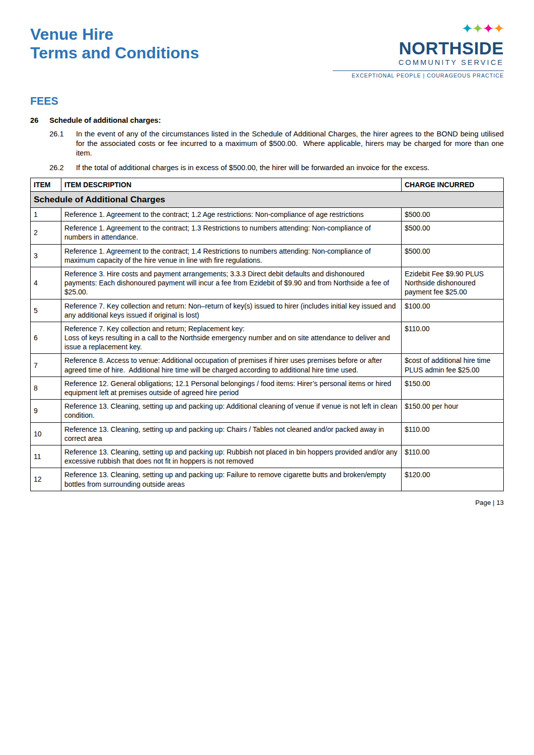Venue Hire
Terms and Conditions
✦✦✦✦
NORTHSIDE
COMMUNITY SERVICE
EXCEPTIONAL PEOPLE | COURAGEOUS PRACTICE
FEES
26 Schedule of additional charges:
26.1 In the event of any of the circumstances listed in the Schedule of Additional Charges, the hirer agrees to the BOND being utilised for the associated costs or fee incurred to a maximum of $500.00. Where applicable, hirers may be charged for more than one item.
26.2 If the total of additional charges is in excess of $500.00, the hirer will be forwarded an invoice for the excess.
| Schedule of Additional Charges |
| ITEM | ITEM DESCRIPTION | CHARGE INCURRED |
| 1 | Reference 1. Agreement to the contract; 1.2 Age restrictions: Non-compliance of age restrictions | $500.00 |
| 2 | Reference 1. Agreement to the contract; 1.3 Restrictions to numbers attending: Non-compliance of numbers in attendance. | $500.00 |
| 3 | Reference 1. Agreement to the contract; 1.4 Restrictions to numbers attending: Non-compliance of maximum capacity of the hire venue in line with fire regulations. | $500.00 |
| 4 | Reference 3. Hire costs and payment arrangements; 3.3.3 Direct debit defaults and dishonoured payments: Each dishonoured payment will incur a fee from Ezidebit of $9.90 and from Northside a fee of $25.00. | Ezidebit Fee $9.90 PLUS Northside dishonoured payment fee $25.00 |
| 5 | Reference 7. Key collection and return: Non–return of key(s) issued to hirer (includes initial key issued and any additional keys issued if original is lost) | $100.00 |
| 6 | Reference 7. Key collection and return; Replacement key: Loss of keys resulting in a call to the Northside emergency number and on site attendance to deliver and issue a replacement key. | $110.00 |
| 7 | Reference 8. Access to venue: Additional occupation of premises if hirer uses premises before or after agreed time of hire. Additional hire time will be charged according to additional hire time used. | $cost of additional hire time PLUS admin fee $25.00 |
| 8 | Reference 12. General obligations; 12.1 Personal belongings / food items: Hirer’s personal items or hired equipment left at premises outside of agreed hire period | $150.00 |
| 9 | Reference 13. Cleaning, setting up and packing up: Additional cleaning of venue if venue is not left in clean condition. | $150.00 per hour |
| 10 | Reference 13. Cleaning, setting up and packing up: Chairs / Tables not cleaned and/or packed away in correct area | $110.00 |
| 11 | Reference 13. Cleaning, setting up and packing up: Rubbish not placed in bin hoppers provided and/or any excessive rubbish that does not fit in hoppers is not removed | $110.00 |
| 12 | Reference 13. Cleaning, setting up and packing up: Failure to remove cigarette butts and broken/empty bottles from surrounding outside areas | $120.00 |
Page | 13